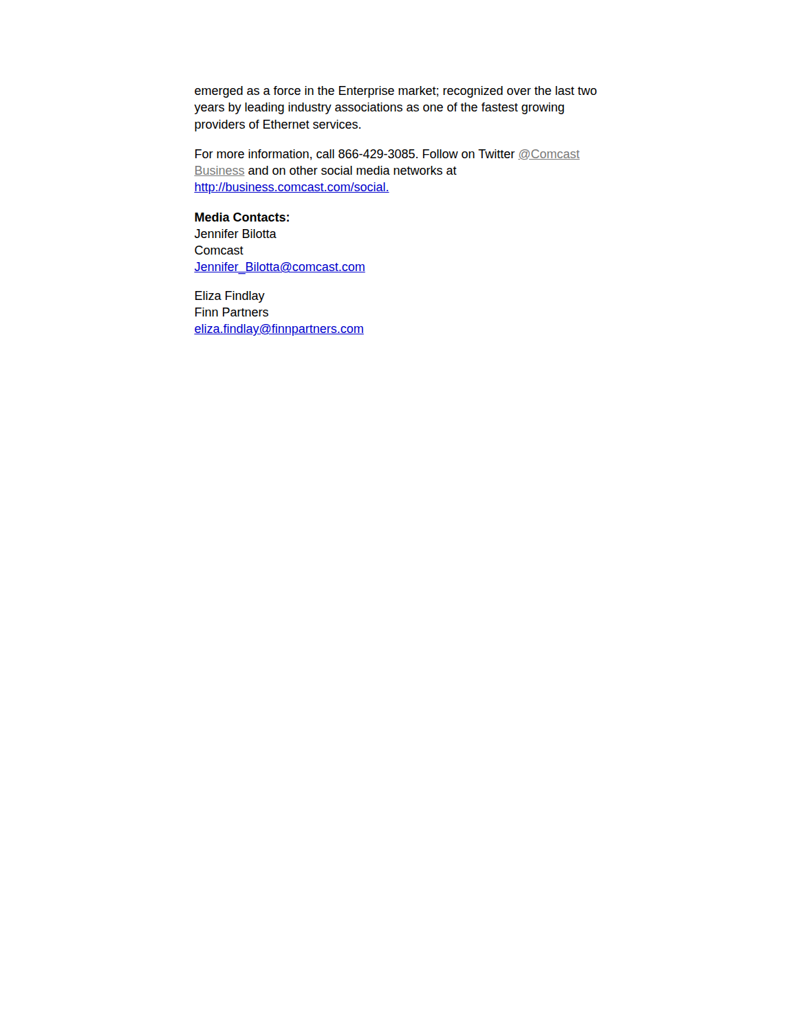emerged as a force in the Enterprise market; recognized over the last two years by leading industry associations as one of the fastest growing providers of Ethernet services.
For more information, call 866-429-3085. Follow on Twitter @Comcast Business and on other social media networks at http://business.comcast.com/social.
Media Contacts:
Jennifer Bilotta
Comcast
Jennifer_Bilotta@comcast.com
Eliza Findlay
Finn Partners
eliza.findlay@finnpartners.com